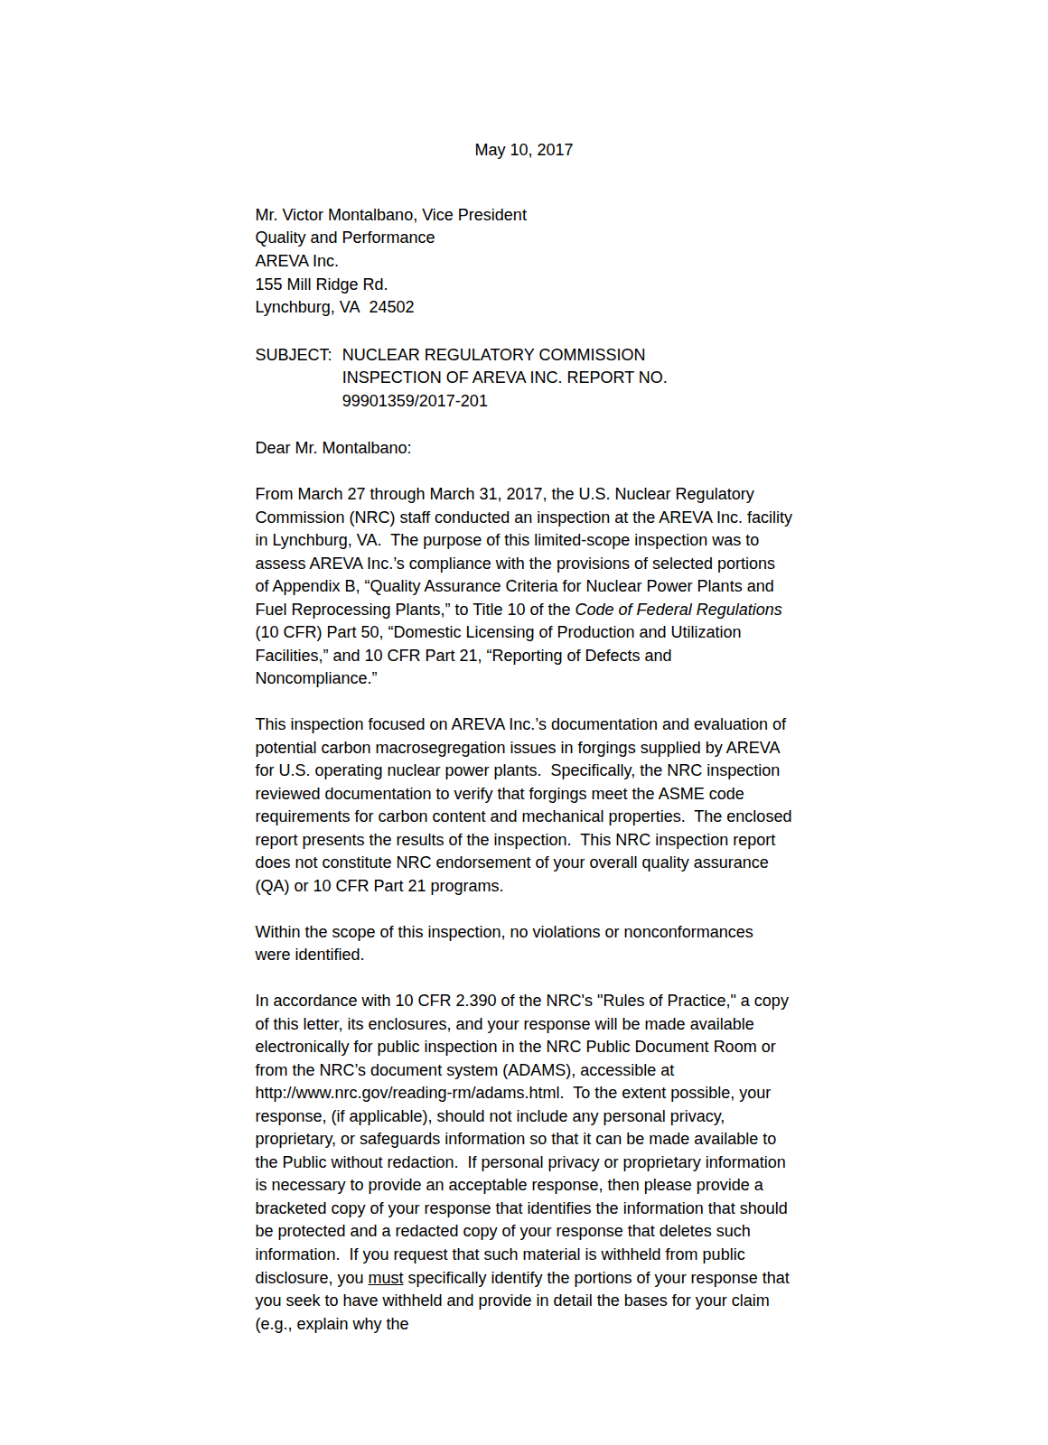May 10, 2017
Mr. Victor Montalbano, Vice President
Quality and Performance
AREVA Inc.
155 Mill Ridge Rd.
Lynchburg, VA 24502
SUBJECT: NUCLEAR REGULATORY COMMISSION INSPECTION OF AREVA INC. REPORT NO. 99901359/2017-201
Dear Mr. Montalbano:
From March 27 through March 31, 2017, the U.S. Nuclear Regulatory Commission (NRC) staff conducted an inspection at the AREVA Inc. facility in Lynchburg, VA. The purpose of this limited-scope inspection was to assess AREVA Inc.’s compliance with the provisions of selected portions of Appendix B, “Quality Assurance Criteria for Nuclear Power Plants and Fuel Reprocessing Plants,” to Title 10 of the Code of Federal Regulations (10 CFR) Part 50, “Domestic Licensing of Production and Utilization Facilities,” and 10 CFR Part 21, “Reporting of Defects and Noncompliance.”
This inspection focused on AREVA Inc.’s documentation and evaluation of potential carbon macrosegregation issues in forgings supplied by AREVA for U.S. operating nuclear power plants. Specifically, the NRC inspection reviewed documentation to verify that forgings meet the ASME code requirements for carbon content and mechanical properties. The enclosed report presents the results of the inspection. This NRC inspection report does not constitute NRC endorsement of your overall quality assurance (QA) or 10 CFR Part 21 programs.
Within the scope of this inspection, no violations or nonconformances were identified.
In accordance with 10 CFR 2.390 of the NRC's "Rules of Practice," a copy of this letter, its enclosures, and your response will be made available electronically for public inspection in the NRC Public Document Room or from the NRC’s document system (ADAMS), accessible at http://www.nrc.gov/reading-rm/adams.html. To the extent possible, your response, (if applicable), should not include any personal privacy, proprietary, or safeguards information so that it can be made available to the Public without redaction. If personal privacy or proprietary information is necessary to provide an acceptable response, then please provide a bracketed copy of your response that identifies the information that should be protected and a redacted copy of your response that deletes such information. If you request that such material is withheld from public disclosure, you must specifically identify the portions of your response that you seek to have withheld and provide in detail the bases for your claim (e.g., explain why the